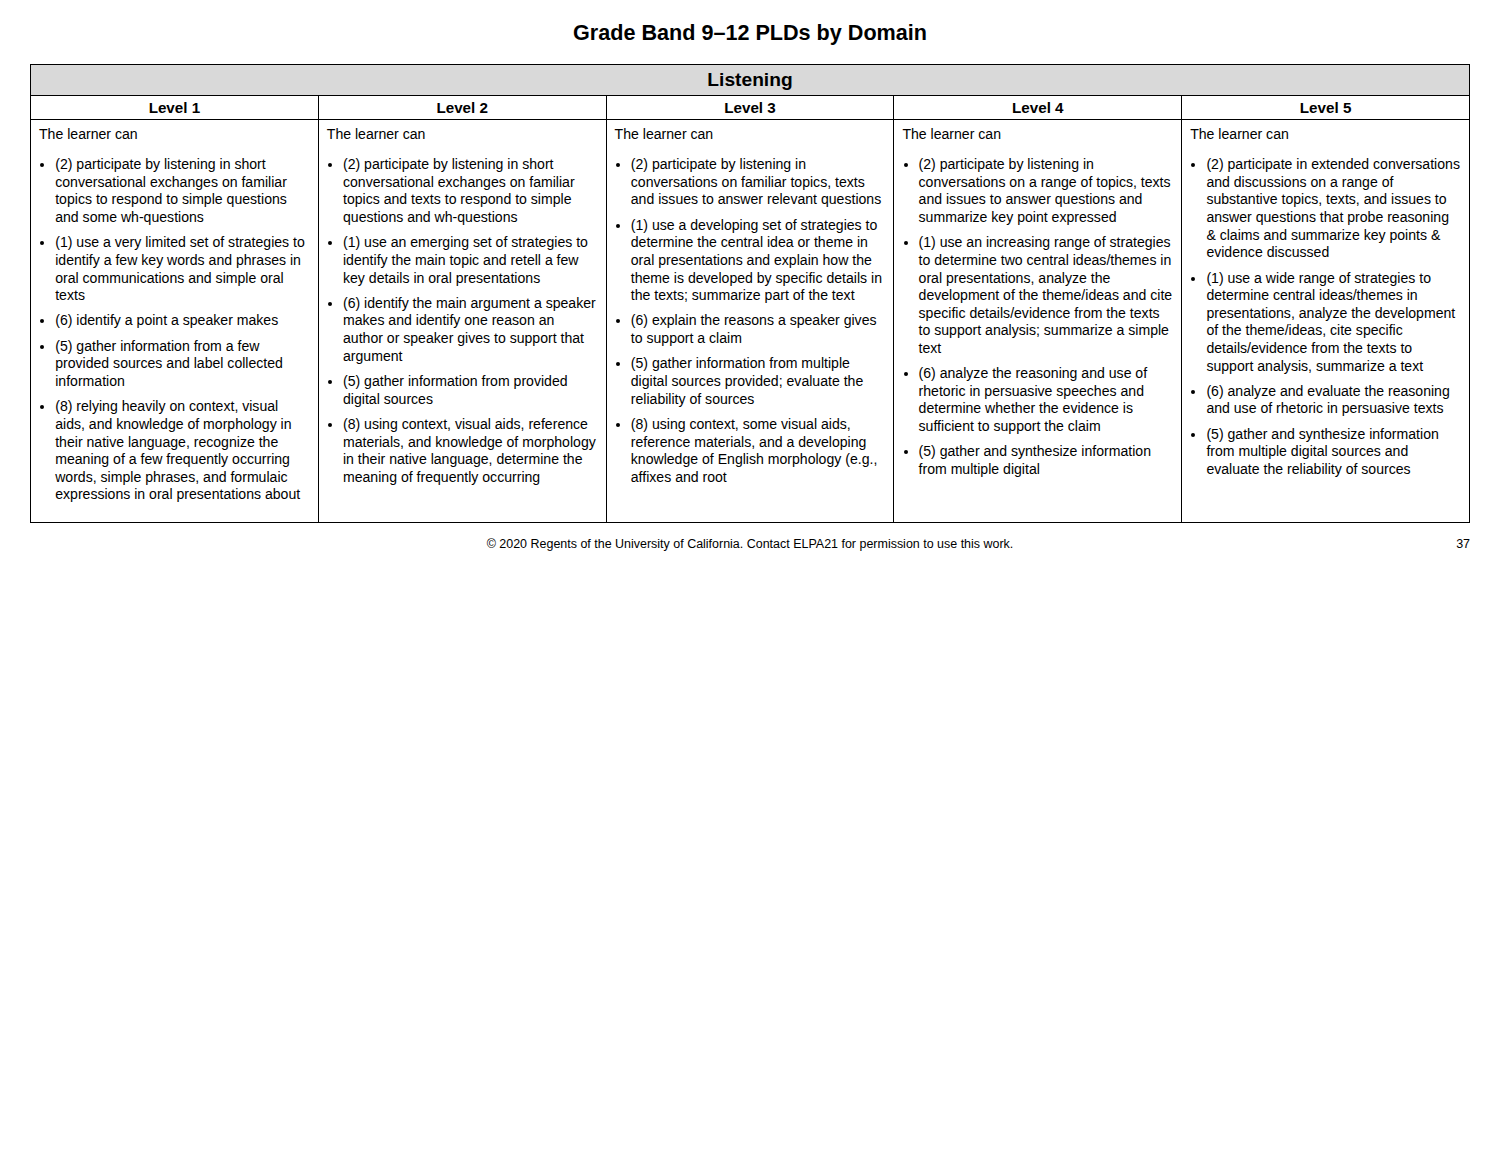Grade Band 9–12 PLDs by Domain
Listening
| Level 1 | Level 2 | Level 3 | Level 4 | Level 5 |
| --- | --- | --- | --- | --- |
| The learner can (2) participate by listening in short conversational exchanges on familiar topics to respond to simple questions and some wh-questions (1) use a very limited set of strategies to identify a few key words and phrases in oral communications and simple oral texts (6) identify a point a speaker makes (5) gather information from a few provided sources and label collected information (8) relying heavily on context, visual aids, and knowledge of morphology in their native language, recognize the meaning of a few frequently occurring words, simple phrases, and formulaic expressions in oral presentations about | The learner can (2) participate by listening in short conversational exchanges on familiar topics and texts to respond to simple questions and wh-questions (1) use an emerging set of strategies to identify the main topic and retell a few key details in oral presentations (6) identify the main argument a speaker makes and identify one reason an author or speaker gives to support that argument (5) gather information from provided digital sources (8) using context, visual aids, reference materials, and knowledge of morphology in their native language, determine the meaning of frequently occurring | The learner can (2) participate by listening in conversations on familiar topics, texts and issues to answer relevant questions (1) use a developing set of strategies to determine the central idea or theme in oral presentations and explain how the theme is developed by specific details in the texts; summarize part of the text (6) explain the reasons a speaker gives to support a claim (5) gather information from multiple digital sources provided; evaluate the reliability of sources (8) using context, some visual aids, reference materials, and a developing knowledge of English morphology (e.g., affixes and root | The learner can (2) participate by listening in conversations on a range of topics, texts and issues to answer questions and summarize key point expressed (1) use an increasing range of strategies to determine two central ideas/themes in oral presentations, analyze the development of the theme/ideas and cite specific details/evidence from the texts to support analysis; summarize a simple text (6) analyze the reasoning and use of rhetoric in persuasive speeches and determine whether the evidence is sufficient to support the claim (5) gather and synthesize information from multiple digital | The learner can (2) participate in extended conversations and discussions on a range of substantive topics, texts, and issues to answer questions that probe reasoning & claims and summarize key points & evidence discussed (1) use a wide range of strategies to determine central ideas/themes in presentations, analyze the development of the theme/ideas, cite specific details/evidence from the texts to support analysis, summarize a text (6) analyze and evaluate the reasoning and use of rhetoric in persuasive texts (5) gather and synthesize information from multiple digital sources and evaluate the reliability of sources |
© 2020 Regents of the University of California. Contact ELPA21 for permission to use this work. 37